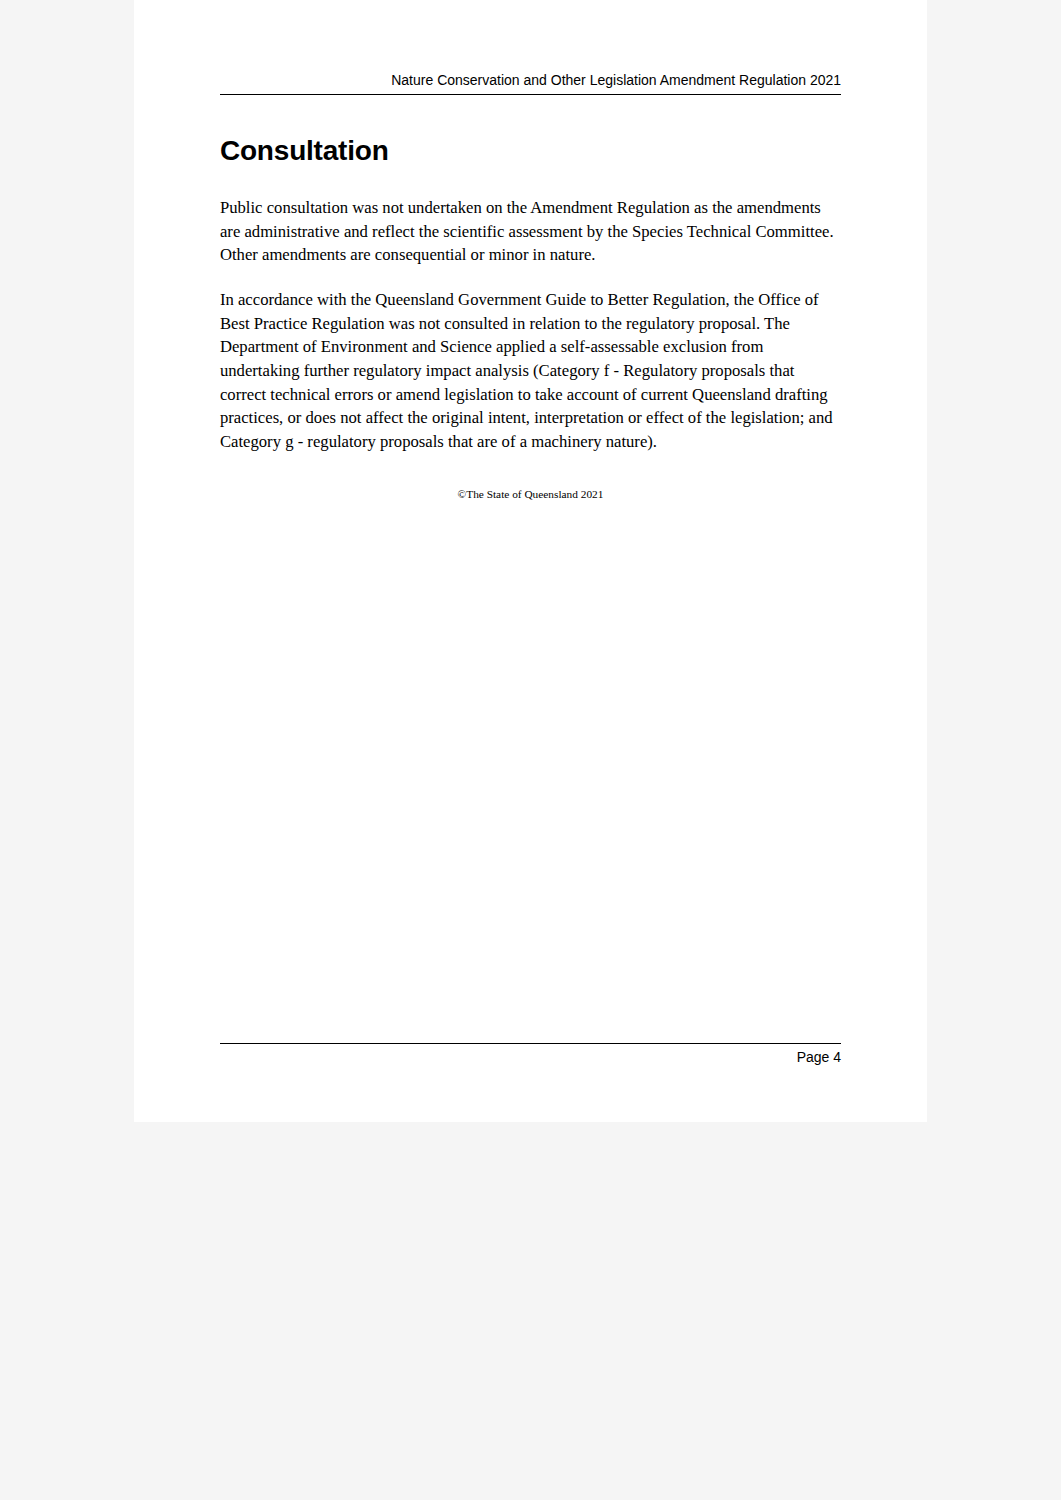Nature Conservation and Other Legislation Amendment Regulation 2021
Consultation
Public consultation was not undertaken on the Amendment Regulation as the amendments are administrative and reflect the scientific assessment by the Species Technical Committee. Other amendments are consequential or minor in nature.
In accordance with the Queensland Government Guide to Better Regulation, the Office of Best Practice Regulation was not consulted in relation to the regulatory proposal. The Department of Environment and Science applied a self-assessable exclusion from undertaking further regulatory impact analysis (Category f - Regulatory proposals that correct technical errors or amend legislation to take account of current Queensland drafting practices, or does not affect the original intent, interpretation or effect of the legislation; and Category g - regulatory proposals that are of a machinery nature).
©The State of Queensland 2021
Page 4